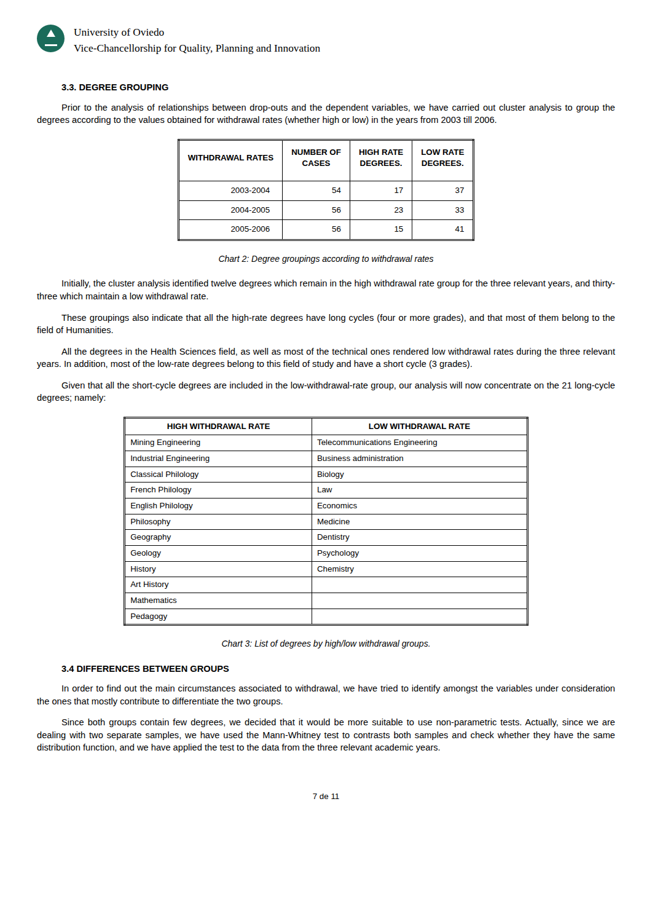University of Oviedo
Vice-Chancellorship for Quality, Planning and Innovation
3.3. DEGREE GROUPING
Prior to the analysis of relationships between drop-outs and the dependent variables, we have carried out cluster analysis to group the degrees according to the values obtained for withdrawal rates (whether high or low) in the years from 2003 till 2006.
| WITHDRAWAL RATES | NUMBER OF CASES | HIGH RATE DEGREES. | LOW RATE DEGREES. |
| --- | --- | --- | --- |
| 2003-2004 | 54 | 17 | 37 |
| 2004-2005 | 56 | 23 | 33 |
| 2005-2006 | 56 | 15 | 41 |
Chart 2: Degree groupings according to withdrawal rates
Initially, the cluster analysis identified twelve degrees which remain in the high withdrawal rate group for the three relevant years, and thirty-three which maintain a low withdrawal rate.
These groupings also indicate that all the high-rate degrees have long cycles (four or more grades), and that most of them belong to the field of Humanities.
All the degrees in the Health Sciences field, as well as most of the technical ones rendered low withdrawal rates during the three relevant years. In addition, most of the low-rate degrees belong to this field of study and have a short cycle (3 grades).
Given that all the short-cycle degrees are included in the low-withdrawal-rate group, our analysis will now concentrate on the 21 long-cycle degrees; namely:
| HIGH WITHDRAWAL RATE | LOW WITHDRAWAL RATE |
| --- | --- |
| Mining Engineering | Telecommunications Engineering |
| Industrial Engineering | Business administration |
| Classical Philology | Biology |
| French Philology | Law |
| English Philology | Economics |
| Philosophy | Medicine |
| Geography | Dentistry |
| Geology | Psychology |
| History | Chemistry |
| Art History | |
| Mathematics | |
| Pedagogy | |
Chart 3: List of degrees by high/low withdrawal groups.
3.4 DIFFERENCES BETWEEN GROUPS
In order to find out the main circumstances associated to withdrawal, we have tried to identify amongst the variables under consideration the ones that mostly contribute to differentiate the two groups.
Since both groups contain few degrees, we decided that it would be more suitable to use non-parametric tests. Actually, since we are dealing with two separate samples, we have used the Mann-Whitney test to contrasts both samples and check whether they have the same distribution function, and we have applied the test to the data from the three relevant academic years.
7 de 11